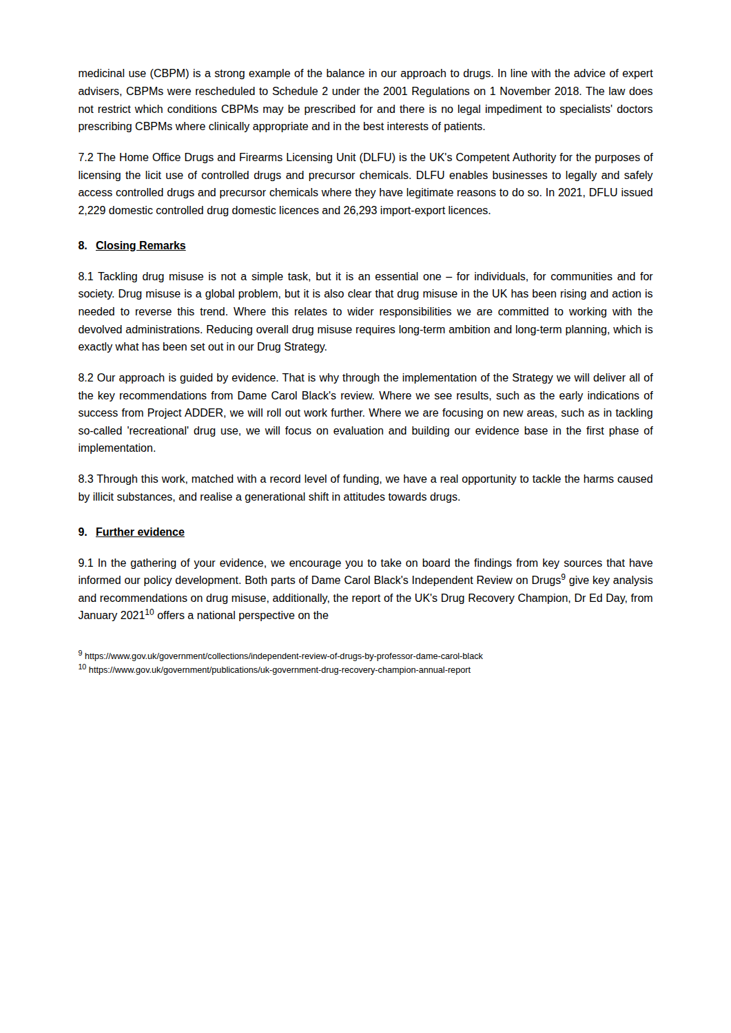medicinal use (CBPM) is a strong example of the balance in our approach to drugs. In line with the advice of expert advisers, CBPMs were rescheduled to Schedule 2 under the 2001 Regulations on 1 November 2018. The law does not restrict which conditions CBPMs may be prescribed for and there is no legal impediment to specialists' doctors prescribing CBPMs where clinically appropriate and in the best interests of patients.
7.2 The Home Office Drugs and Firearms Licensing Unit (DLFU) is the UK's Competent Authority for the purposes of licensing the licit use of controlled drugs and precursor chemicals. DLFU enables businesses to legally and safely access controlled drugs and precursor chemicals where they have legitimate reasons to do so. In 2021, DFLU issued 2,229 domestic controlled drug domestic licences and 26,293 import-export licences.
8. Closing Remarks
8.1 Tackling drug misuse is not a simple task, but it is an essential one – for individuals, for communities and for society. Drug misuse is a global problem, but it is also clear that drug misuse in the UK has been rising and action is needed to reverse this trend. Where this relates to wider responsibilities we are committed to working with the devolved administrations. Reducing overall drug misuse requires long-term ambition and long-term planning, which is exactly what has been set out in our Drug Strategy.
8.2 Our approach is guided by evidence. That is why through the implementation of the Strategy we will deliver all of the key recommendations from Dame Carol Black's review. Where we see results, such as the early indications of success from Project ADDER, we will roll out work further. Where we are focusing on new areas, such as in tackling so-called 'recreational' drug use, we will focus on evaluation and building our evidence base in the first phase of implementation.
8.3 Through this work, matched with a record level of funding, we have a real opportunity to tackle the harms caused by illicit substances, and realise a generational shift in attitudes towards drugs.
9. Further evidence
9.1 In the gathering of your evidence, we encourage you to take on board the findings from key sources that have informed our policy development. Both parts of Dame Carol Black's Independent Review on Drugs9 give key analysis and recommendations on drug misuse, additionally, the report of the UK's Drug Recovery Champion, Dr Ed Day, from January 202110 offers a national perspective on the
9 https://www.gov.uk/government/collections/independent-review-of-drugs-by-professor-dame-carol-black
10 https://www.gov.uk/government/publications/uk-government-drug-recovery-champion-annual-report